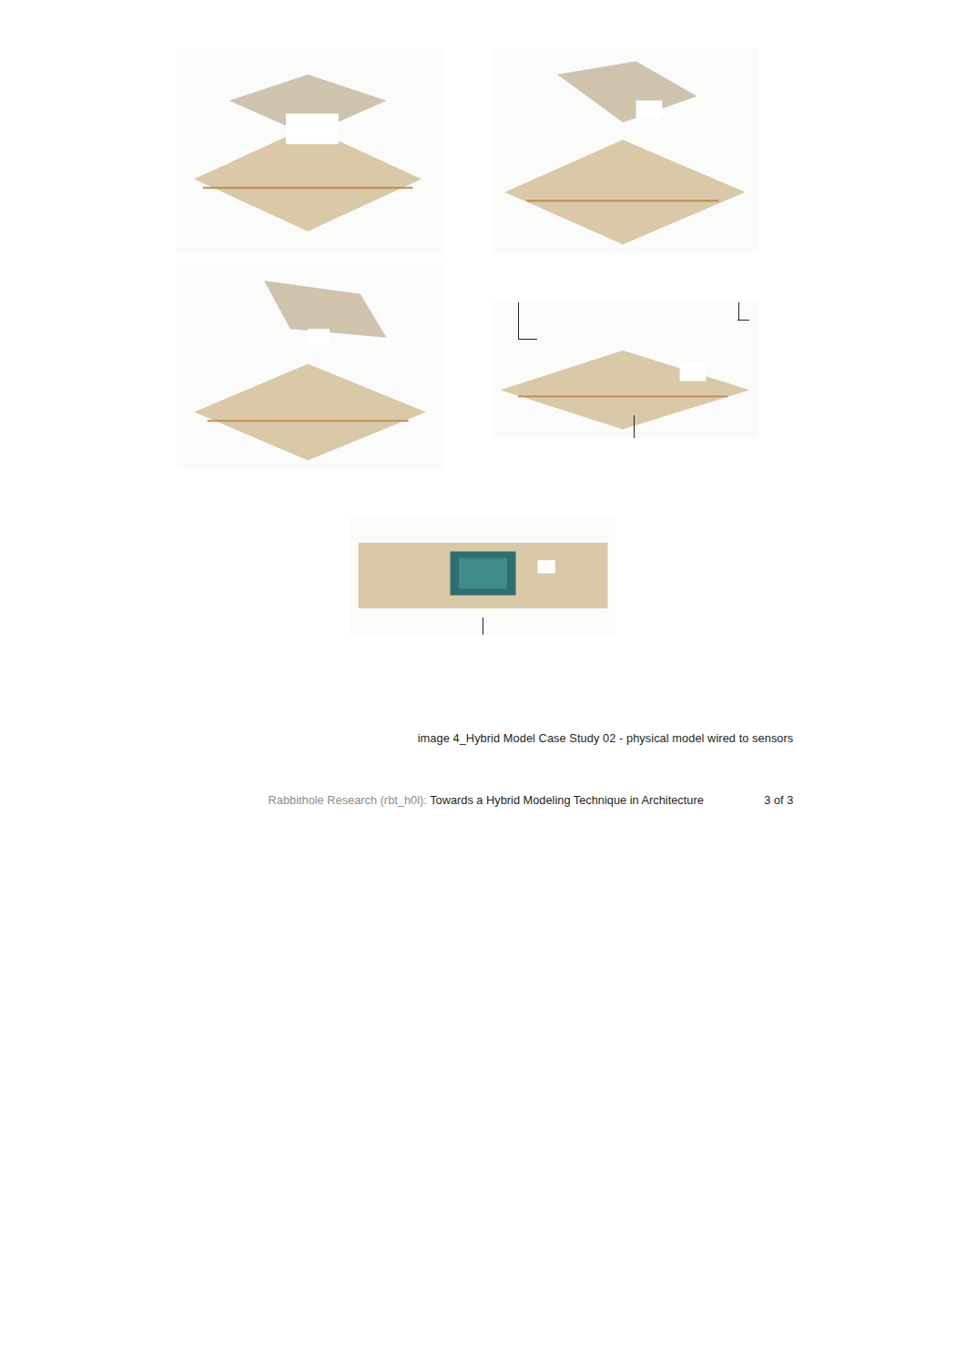light sensor flex sensor
micro controller (Arduino)
image 4_Hybrid Model Case Study 02 - physical model wired to sensors
Rabbithole Research (rbt_h0l): Towards a Hybrid Modeling Technique in Architecture
3 of 3